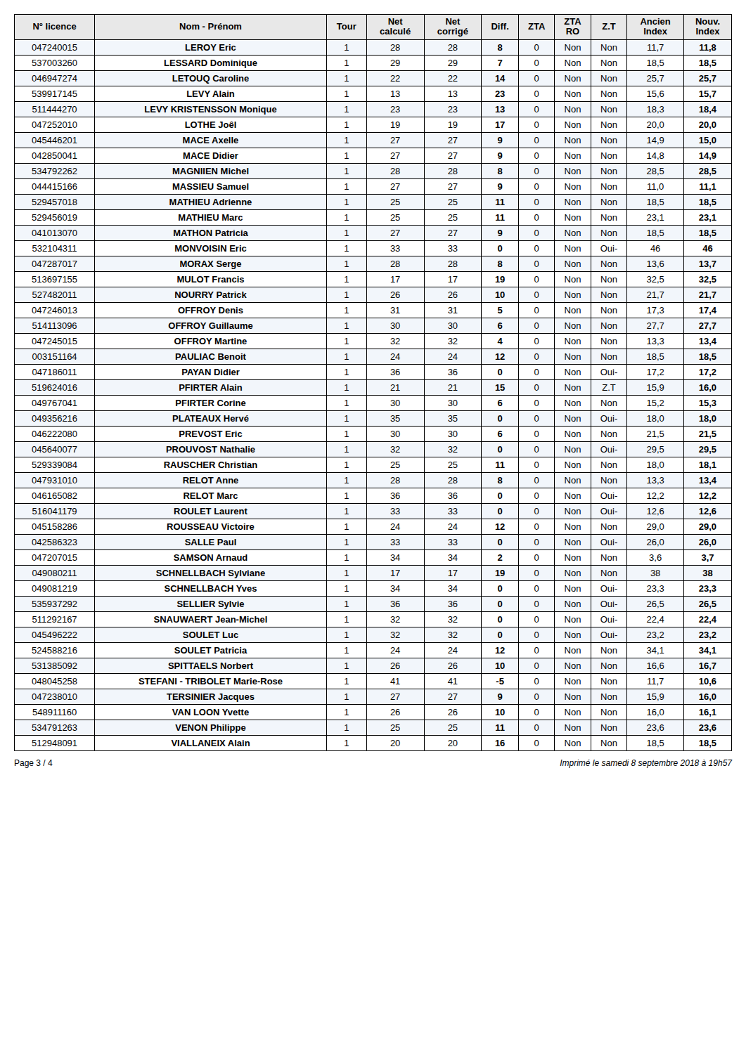| N° licence | Nom - Prénom | Tour | Net calculé | Net corrigé | Diff. | ZTA | ZTA RO | Z.T | Ancien Index | Nouv. Index |
| --- | --- | --- | --- | --- | --- | --- | --- | --- | --- | --- |
| 047240015 | LEROY Eric | 1 | 28 | 28 | 8 | 0 | Non | Non | 11,7 | 11,8 |
| 537003260 | LESSARD Dominique | 1 | 29 | 29 | 7 | 0 | Non | Non | 18,5 | 18,5 |
| 046947274 | LETOUQ Caroline | 1 | 22 | 22 | 14 | 0 | Non | Non | 25,7 | 25,7 |
| 539917145 | LEVY Alain | 1 | 13 | 13 | 23 | 0 | Non | Non | 15,6 | 15,7 |
| 511444270 | LEVY KRISTENSSON Monique | 1 | 23 | 23 | 13 | 0 | Non | Non | 18,3 | 18,4 |
| 047252010 | LOTHE Joêl | 1 | 19 | 19 | 17 | 0 | Non | Non | 20,0 | 20,0 |
| 045446201 | MACE Axelle | 1 | 27 | 27 | 9 | 0 | Non | Non | 14,9 | 15,0 |
| 042850041 | MACE Didier | 1 | 27 | 27 | 9 | 0 | Non | Non | 14,8 | 14,9 |
| 534792262 | MAGNIIEN Michel | 1 | 28 | 28 | 8 | 0 | Non | Non | 28,5 | 28,5 |
| 044415166 | MASSIEU Samuel | 1 | 27 | 27 | 9 | 0 | Non | Non | 11,0 | 11,1 |
| 529457018 | MATHIEU Adrienne | 1 | 25 | 25 | 11 | 0 | Non | Non | 18,5 | 18,5 |
| 529456019 | MATHIEU Marc | 1 | 25 | 25 | 11 | 0 | Non | Non | 23,1 | 23,1 |
| 041013070 | MATHON Patricia | 1 | 27 | 27 | 9 | 0 | Non | Non | 18,5 | 18,5 |
| 532104311 | MONVOISIN Eric | 1 | 33 | 33 | 0 | 0 | Non | Oui- | 46 | 46 |
| 047287017 | MORAX Serge | 1 | 28 | 28 | 8 | 0 | Non | Non | 13,6 | 13,7 |
| 513697155 | MULOT Francis | 1 | 17 | 17 | 19 | 0 | Non | Non | 32,5 | 32,5 |
| 527482011 | NOURRY Patrick | 1 | 26 | 26 | 10 | 0 | Non | Non | 21,7 | 21,7 |
| 047246013 | OFFROY Denis | 1 | 31 | 31 | 5 | 0 | Non | Non | 17,3 | 17,4 |
| 514113096 | OFFROY Guillaume | 1 | 30 | 30 | 6 | 0 | Non | Non | 27,7 | 27,7 |
| 047245015 | OFFROY Martine | 1 | 32 | 32 | 4 | 0 | Non | Non | 13,3 | 13,4 |
| 003151164 | PAULIAC Benoit | 1 | 24 | 24 | 12 | 0 | Non | Non | 18,5 | 18,5 |
| 047186011 | PAYAN Didier | 1 | 36 | 36 | 0 | 0 | Non | Oui- | 17,2 | 17,2 |
| 519624016 | PFIRTER Alain | 1 | 21 | 21 | 15 | 0 | Non | Z.T | 15,9 | 16,0 |
| 049767041 | PFIRTER Corine | 1 | 30 | 30 | 6 | 0 | Non | Non | 15,2 | 15,3 |
| 049356216 | PLATEAUX Hervé | 1 | 35 | 35 | 0 | 0 | Non | Oui- | 18,0 | 18,0 |
| 046222080 | PREVOST Eric | 1 | 30 | 30 | 6 | 0 | Non | Non | 21,5 | 21,5 |
| 045640077 | PROUVOST Nathalie | 1 | 32 | 32 | 0 | 0 | Non | Oui- | 29,5 | 29,5 |
| 529339084 | RAUSCHER Christian | 1 | 25 | 25 | 11 | 0 | Non | Non | 18,0 | 18,1 |
| 047931010 | RELOT Anne | 1 | 28 | 28 | 8 | 0 | Non | Non | 13,3 | 13,4 |
| 046165082 | RELOT Marc | 1 | 36 | 36 | 0 | 0 | Non | Oui- | 12,2 | 12,2 |
| 516041179 | ROULET Laurent | 1 | 33 | 33 | 0 | 0 | Non | Oui- | 12,6 | 12,6 |
| 045158286 | ROUSSEAU Victoire | 1 | 24 | 24 | 12 | 0 | Non | Non | 29,0 | 29,0 |
| 042586323 | SALLE Paul | 1 | 33 | 33 | 0 | 0 | Non | Oui- | 26,0 | 26,0 |
| 047207015 | SAMSON Arnaud | 1 | 34 | 34 | 2 | 0 | Non | Non | 3,6 | 3,7 |
| 049080211 | SCHNELLBACH Sylviane | 1 | 17 | 17 | 19 | 0 | Non | Non | 38 | 38 |
| 049081219 | SCHNELLBACH Yves | 1 | 34 | 34 | 0 | 0 | Non | Oui- | 23,3 | 23,3 |
| 535937292 | SELLIER Sylvie | 1 | 36 | 36 | 0 | 0 | Non | Oui- | 26,5 | 26,5 |
| 511292167 | SNAUWAERT Jean-Michel | 1 | 32 | 32 | 0 | 0 | Non | Oui- | 22,4 | 22,4 |
| 045496222 | SOULET Luc | 1 | 32 | 32 | 0 | 0 | Non | Oui- | 23,2 | 23,2 |
| 524588216 | SOULET Patricia | 1 | 24 | 24 | 12 | 0 | Non | Non | 34,1 | 34,1 |
| 531385092 | SPITTAELS Norbert | 1 | 26 | 26 | 10 | 0 | Non | Non | 16,6 | 16,7 |
| 048045258 | STEFANI - TRIBOLET Marie-Rose | 1 | 41 | 41 | -5 | 0 | Non | Non | 11,7 | 10,6 |
| 047238010 | TERSINIER Jacques | 1 | 27 | 27 | 9 | 0 | Non | Non | 15,9 | 16,0 |
| 548911160 | VAN LOON Yvette | 1 | 26 | 26 | 10 | 0 | Non | Non | 16,0 | 16,1 |
| 534791263 | VENON Philippe | 1 | 25 | 25 | 11 | 0 | Non | Non | 23,6 | 23,6 |
| 512948091 | VIALLANEIX Alain | 1 | 20 | 20 | 16 | 0 | Non | Non | 18,5 | 18,5 |
Page 3 / 4 Imprimé le samedi 8 septembre 2018 à 19h57